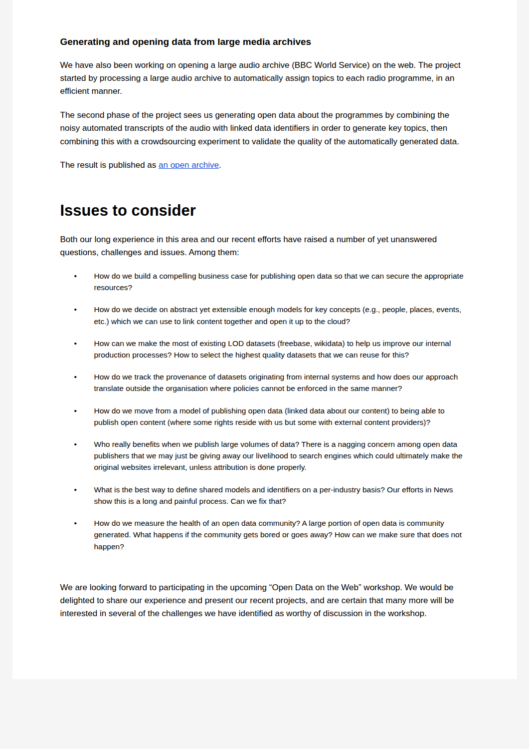Generating and opening data from large media archives
We have also been working on opening a large audio archive (BBC World Service) on the web. The project started by processing a large audio archive to automatically assign topics to each radio programme, in an efficient manner.
The second phase of the project sees us generating open data about the programmes by combining the noisy automated transcripts of the audio with linked data identifiers in order to generate key topics, then combining this with a crowdsourcing experiment to validate the quality of the automatically generated data.
The result is published as an open archive.
Issues to consider
Both our long experience in this area and our recent efforts have raised a number of yet unanswered questions, challenges and issues. Among them:
How do we build a compelling business case for publishing open data so that we can secure the appropriate resources?
How do we decide on abstract yet extensible enough models for key concepts (e.g., people, places, events, etc.) which we can use to link content together and open it up to the cloud?
How can we make the most of existing LOD datasets (freebase, wikidata) to help us improve our internal production processes? How to select the highest quality datasets that we can reuse for this?
How do we track the provenance of datasets originating from internal systems and how does our approach translate outside the organisation where policies cannot be enforced in the same manner?
How do we move from a model of publishing open data (linked data about our content) to being able to publish open content (where some rights reside with us but some with external content providers)?
Who really benefits when we publish large volumes of data? There is a nagging concern among open data publishers that we may just be giving away our livelihood to search engines which could ultimately make the original websites irrelevant, unless attribution is done properly.
What is the best way to define shared models and identifiers on a per-industry basis? Our efforts in News show this is a long and painful process. Can we fix that?
How do we measure the health of an open data community? A large portion of open data is community generated. What happens if the community gets bored or goes away? How can we make sure that does not happen?
We are looking forward to participating in the upcoming “Open Data on the Web” workshop. We would be delighted to share our experience and present our recent projects, and are certain that many more will be interested in several of the challenges we have identified as worthy of discussion in the workshop.